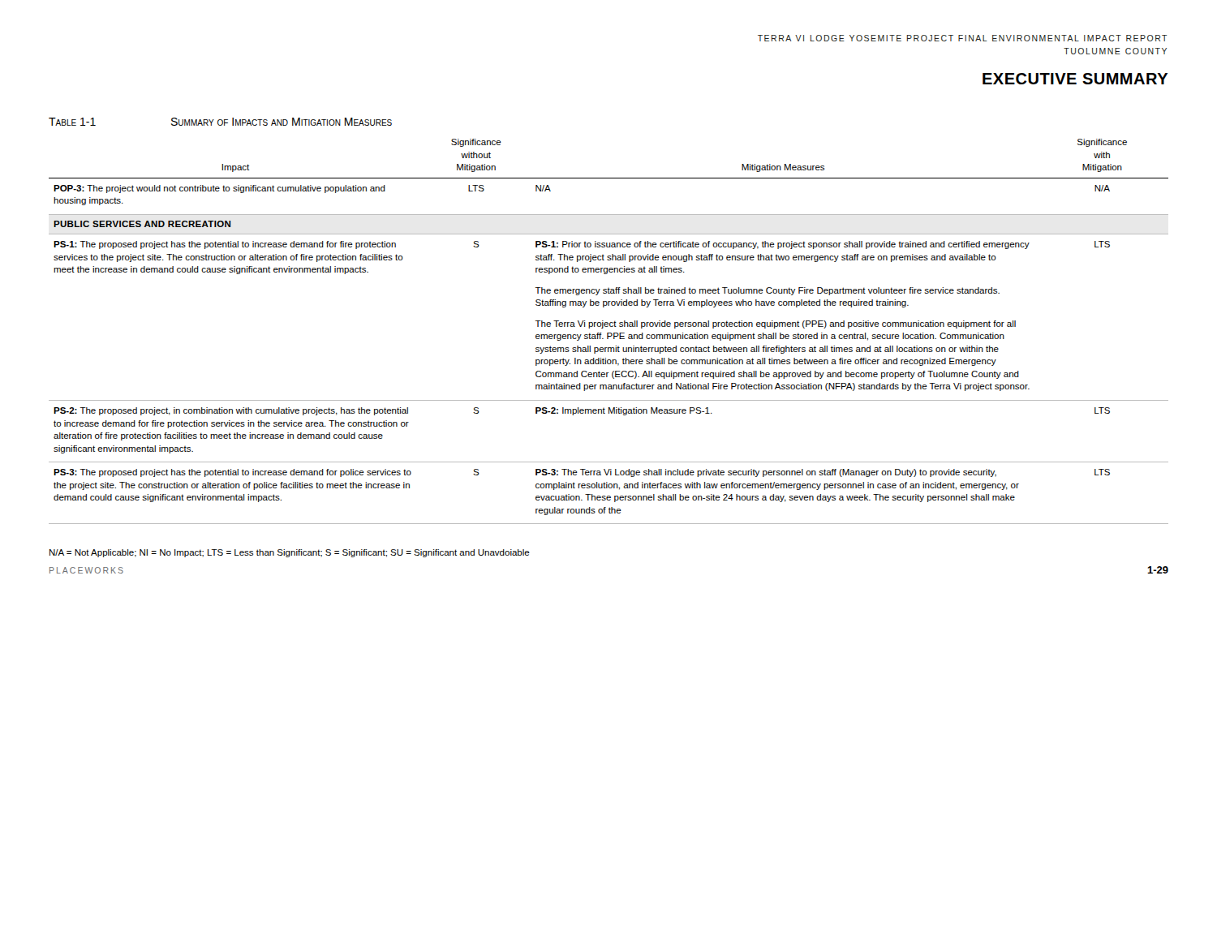TERRA VI LODGE YOSEMITE PROJECT FINAL ENVIRONMENTAL IMPACT REPORT
TUOLUMNE COUNTY
EXECUTIVE SUMMARY
Table 1-1 Summary of Impacts and Mitigation Measures
| Impact | Significance without Mitigation | Mitigation Measures | Significance with Mitigation |
| --- | --- | --- | --- |
| POP-3: The project would not contribute to significant cumulative population and housing impacts. | LTS | N/A | N/A |
| PUBLIC SERVICES AND RECREATION |
| PS-1: The proposed project has the potential to increase demand for fire protection services to the project site. The construction or alteration of fire protection facilities to meet the increase in demand could cause significant environmental impacts. | S | PS-1: Prior to issuance of the certificate of occupancy, the project sponsor shall provide trained and certified emergency staff. The project shall provide enough staff to ensure that two emergency staff are on premises and available to respond to emergencies at all times. The emergency staff shall be trained to meet Tuolumne County Fire Department volunteer fire service standards. Staffing may be provided by Terra Vi employees who have completed the required training. The Terra Vi project shall provide personal protection equipment (PPE) and positive communication equipment for all emergency staff. PPE and communication equipment shall be stored in a central, secure location. Communication systems shall permit uninterrupted contact between all firefighters at all times and at all locations on or within the property. In addition, there shall be communication at all times between a fire officer and recognized Emergency Command Center (ECC). All equipment required shall be approved by and become property of Tuolumne County and maintained per manufacturer and National Fire Protection Association (NFPA) standards by the Terra Vi project sponsor. | LTS |
| PS-2: The proposed project, in combination with cumulative projects, has the potential to increase demand for fire protection services in the service area. The construction or alteration of fire protection facilities to meet the increase in demand could cause significant environmental impacts. | S | PS-2: Implement Mitigation Measure PS-1. | LTS |
| PS-3: The proposed project has the potential to increase demand for police services to the project site. The construction or alteration of police facilities to meet the increase in demand could cause significant environmental impacts. | S | PS-3: The Terra Vi Lodge shall include private security personnel on staff (Manager on Duty) to provide security, complaint resolution, and interfaces with law enforcement/emergency personnel in case of an incident, emergency, or evacuation. These personnel shall be on-site 24 hours a day, seven days a week. The security personnel shall make regular rounds of the | LTS |
N/A = Not Applicable; NI = No Impact; LTS = Less than Significant; S = Significant; SU = Significant and Unavdoiable
PLACEWORKS
1-29